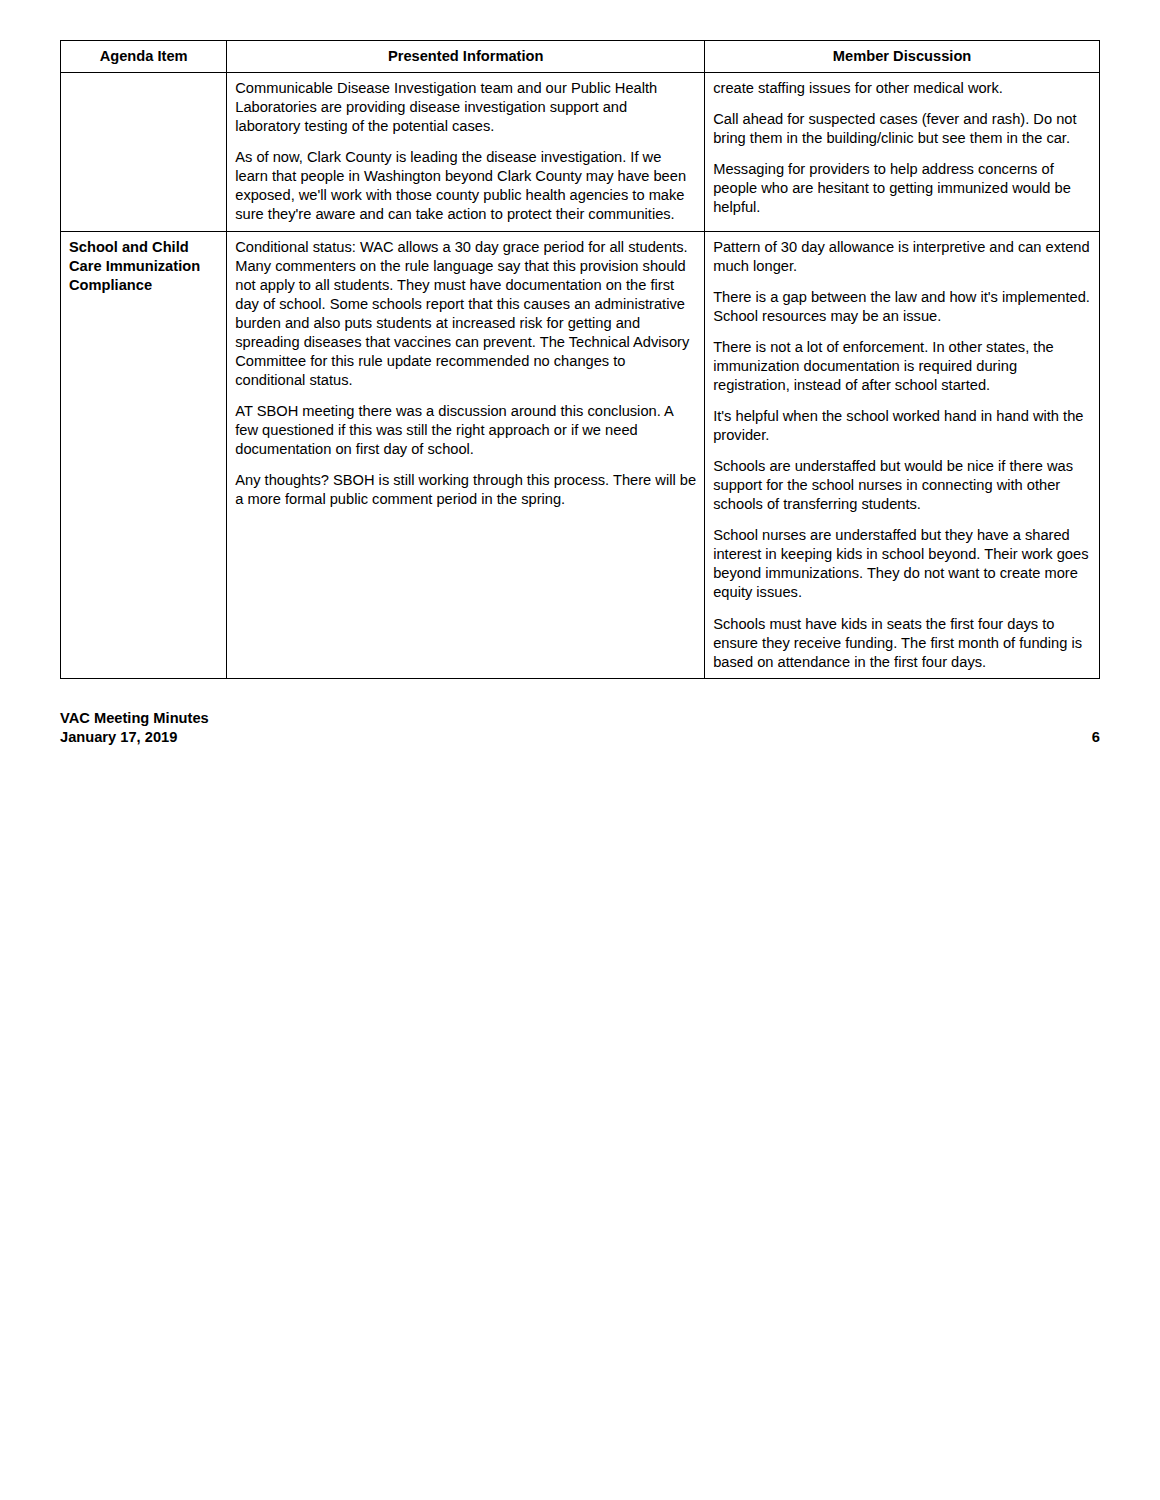| Agenda Item | Presented Information | Member Discussion |
| --- | --- | --- |
| | Communicable Disease Investigation team and our Public Health Laboratories are providing disease investigation support and laboratory testing of the potential cases. As of now, Clark County is leading the disease investigation. If we learn that people in Washington beyond Clark County may have been exposed, we'll work with those county public health agencies to make sure they're aware and can take action to protect their communities. | create staffing issues for other medical work. Call ahead for suspected cases (fever and rash). Do not bring them in the building/clinic but see them in the car. Messaging for providers to help address concerns of people who are hesitant to getting immunized would be helpful. |
| School and Child Care Immunization Compliance | Conditional status: WAC allows a 30 day grace period for all students. Many commenters on the rule language say that this provision should not apply to all students. They must have documentation on the first day of school. Some schools report that this causes an administrative burden and also puts students at increased risk for getting and spreading diseases that vaccines can prevent. The Technical Advisory Committee for this rule update recommended no changes to conditional status. AT SBOH meeting there was a discussion around this conclusion. A few questioned if this was still the right approach or if we need documentation on first day of school. Any thoughts? SBOH is still working through this process. There will be a more formal public comment period in the spring. | Pattern of 30 day allowance is interpretive and can extend much longer. There is a gap between the law and how it's implemented. School resources may be an issue. There is not a lot of enforcement. In other states, the immunization documentation is required during registration, instead of after school started. It's helpful when the school worked hand in hand with the provider. Schools are understaffed but would be nice if there was support for the school nurses in connecting with other schools of transferring students. School nurses are understaffed but they have a shared interest in keeping kids in school beyond. Their work goes beyond immunizations. They do not want to create more equity issues. Schools must have kids in seats the first four days to ensure they receive funding. The first month of funding is based on attendance in the first four days. |
VAC Meeting Minutes
January 17, 2019 6